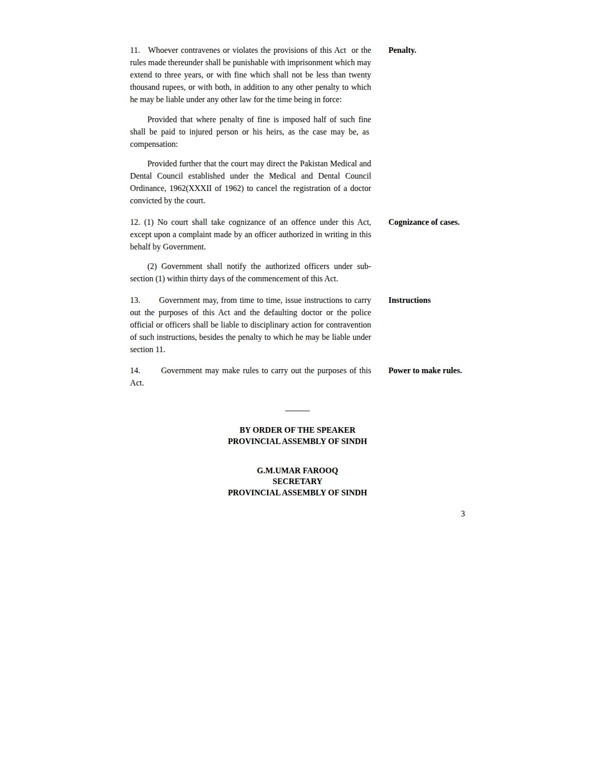11. Whoever contravenes or violates the provisions of this Act or the rules made thereunder shall be punishable with imprisonment which may extend to three years, or with fine which shall not be less than twenty thousand rupees, or with both, in addition to any other penalty to which he may be liable under any other law for the time being in force:
Provided that where penalty of fine is imposed half of such fine shall be paid to injured person or his heirs, as the case may be, as compensation:
Provided further that the court may direct the Pakistan Medical and Dental Council established under the Medical and Dental Council Ordinance, 1962(XXXII of 1962) to cancel the registration of a doctor convicted by the court.
Penalty.
12. (1) No court shall take cognizance of an offence under this Act, except upon a complaint made by an officer authorized in writing in this behalf by Government.
(2) Government shall notify the authorized officers under sub-section (1) within thirty days of the commencement of this Act.
Cognizance of cases.
13. Government may, from time to time, issue instructions to carry out the purposes of this Act and the defaulting doctor or the police official or officers shall be liable to disciplinary action for contravention of such instructions, besides the penalty to which he may be liable under section 11.
Instructions
14. Government may make rules to carry out the purposes of this Act.
Power to make rules.
BY ORDER OF THE SPEAKER
PROVINCIAL ASSEMBLY OF SINDH
G.M.UMAR FAROOQ
SECRETARY
PROVINCIAL ASSEMBLY OF SINDH
3